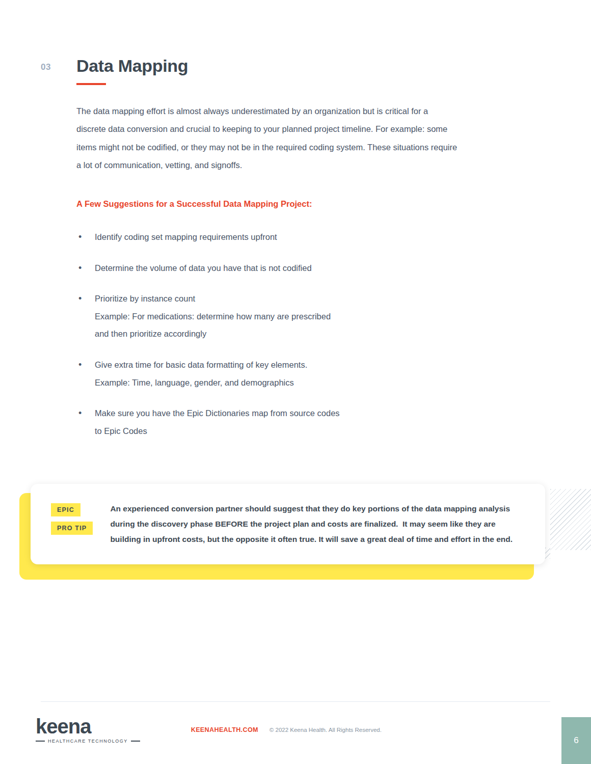03
Data Mapping
The data mapping effort is almost always underestimated by an organization but is critical for a discrete data conversion and crucial to keeping to your planned project timeline. For example: some items might not be codified, or they may not be in the required coding system. These situations require a lot of communication, vetting, and signoffs.
A Few Suggestions for a Successful Data Mapping Project:
Identify coding set mapping requirements upfront
Determine the volume of data you have that is not codified
Prioritize by instance count Example: For medications: determine how many are prescribed and then prioritize accordingly
Give extra time for basic data formatting of key elements. Example: Time, language, gender, and demographics
Make sure you have the Epic Dictionaries map from source codes to Epic Codes
EPIC PRO TIP
An experienced conversion partner should suggest that they do key portions of the data mapping analysis during the discovery phase BEFORE the project plan and costs are finalized. It may seem like they are building in upfront costs, but the opposite it often true. It will save a great deal of time and effort in the end.
keena Healthcare Technology
KEENAHEALTH.COM © 2022 Keena Health. All Rights Reserved.
6